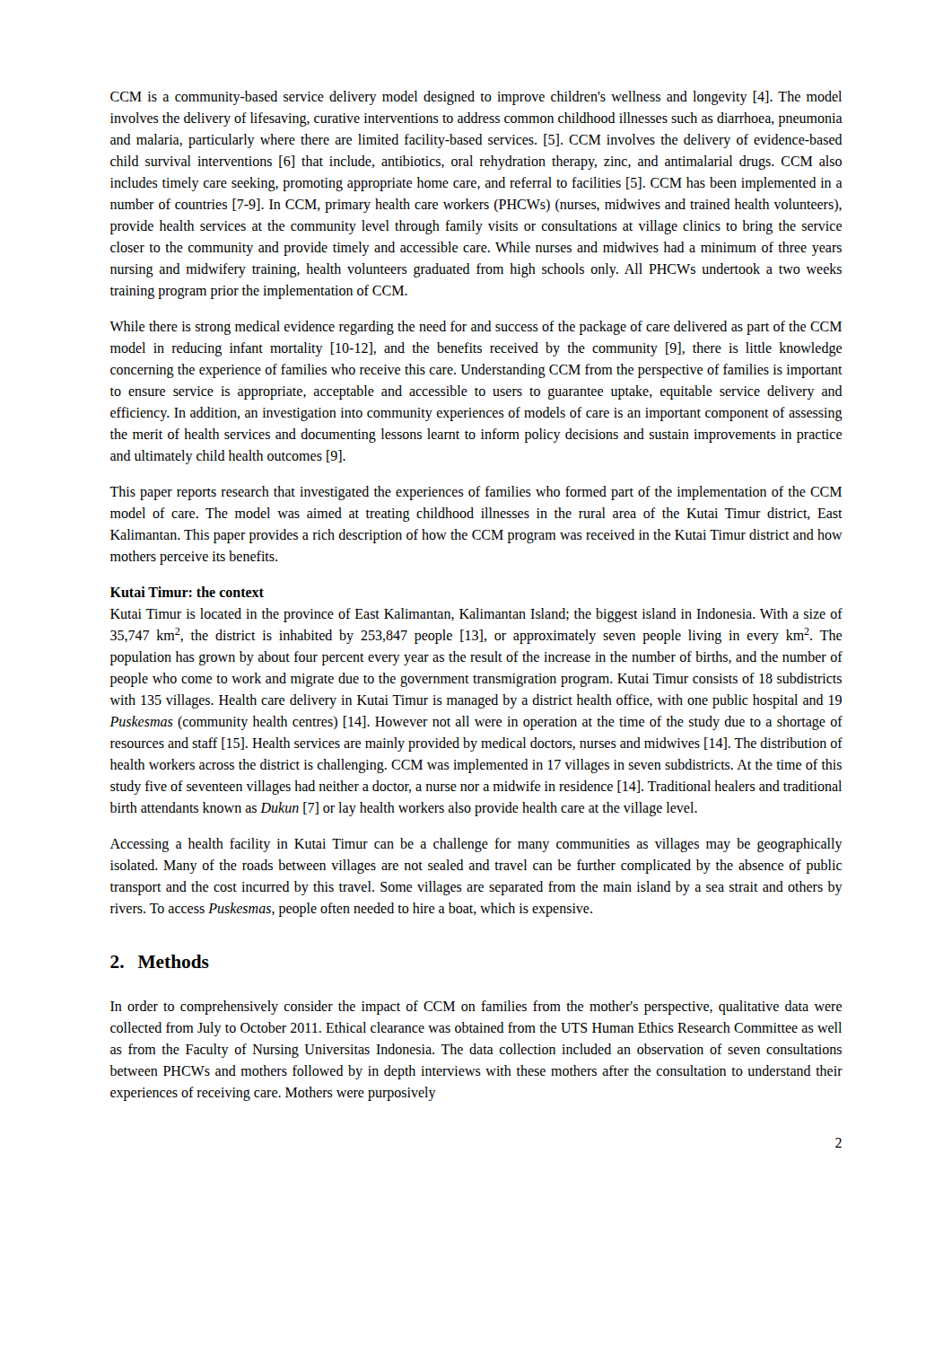CCM is a community-based service delivery model designed to improve children's wellness and longevity [4]. The model involves the delivery of lifesaving, curative interventions to address common childhood illnesses such as diarrhoea, pneumonia and malaria, particularly where there are limited facility-based services. [5]. CCM involves the delivery of evidence-based child survival interventions [6] that include, antibiotics, oral rehydration therapy, zinc, and antimalarial drugs. CCM also includes timely care seeking, promoting appropriate home care, and referral to facilities [5]. CCM has been implemented in a number of countries [7-9]. In CCM, primary health care workers (PHCWs) (nurses, midwives and trained health volunteers), provide health services at the community level through family visits or consultations at village clinics to bring the service closer to the community and provide timely and accessible care. While nurses and midwives had a minimum of three years nursing and midwifery training, health volunteers graduated from high schools only. All PHCWs undertook a two weeks training program prior the implementation of CCM.
While there is strong medical evidence regarding the need for and success of the package of care delivered as part of the CCM model in reducing infant mortality [10-12], and the benefits received by the community [9], there is little knowledge concerning the experience of families who receive this care. Understanding CCM from the perspective of families is important to ensure service is appropriate, acceptable and accessible to users to guarantee uptake, equitable service delivery and efficiency. In addition, an investigation into community experiences of models of care is an important component of assessing the merit of health services and documenting lessons learnt to inform policy decisions and sustain improvements in practice and ultimately child health outcomes [9].
This paper reports research that investigated the experiences of families who formed part of the implementation of the CCM model of care. The model was aimed at treating childhood illnesses in the rural area of the Kutai Timur district, East Kalimantan. This paper provides a rich description of how the CCM program was received in the Kutai Timur district and how mothers perceive its benefits.
Kutai Timur: the context
Kutai Timur is located in the province of East Kalimantan, Kalimantan Island; the biggest island in Indonesia. With a size of 35,747 km2, the district is inhabited by 253,847 people [13], or approximately seven people living in every km2. The population has grown by about four percent every year as the result of the increase in the number of births, and the number of people who come to work and migrate due to the government transmigration program. Kutai Timur consists of 18 subdistricts with 135 villages. Health care delivery in Kutai Timur is managed by a district health office, with one public hospital and 19 Puskesmas (community health centres) [14]. However not all were in operation at the time of the study due to a shortage of resources and staff [15]. Health services are mainly provided by medical doctors, nurses and midwives [14]. The distribution of health workers across the district is challenging. CCM was implemented in 17 villages in seven subdistricts. At the time of this study five of seventeen villages had neither a doctor, a nurse nor a midwife in residence [14]. Traditional healers and traditional birth attendants known as Dukun [7] or lay health workers also provide health care at the village level.
Accessing a health facility in Kutai Timur can be a challenge for many communities as villages may be geographically isolated. Many of the roads between villages are not sealed and travel can be further complicated by the absence of public transport and the cost incurred by this travel. Some villages are separated from the main island by a sea strait and others by rivers. To access Puskesmas, people often needed to hire a boat, which is expensive.
2. Methods
In order to comprehensively consider the impact of CCM on families from the mother's perspective, qualitative data were collected from July to October 2011. Ethical clearance was obtained from the UTS Human Ethics Research Committee as well as from the Faculty of Nursing Universitas Indonesia. The data collection included an observation of seven consultations between PHCWs and mothers followed by in depth interviews with these mothers after the consultation to understand their experiences of receiving care. Mothers were purposively
2